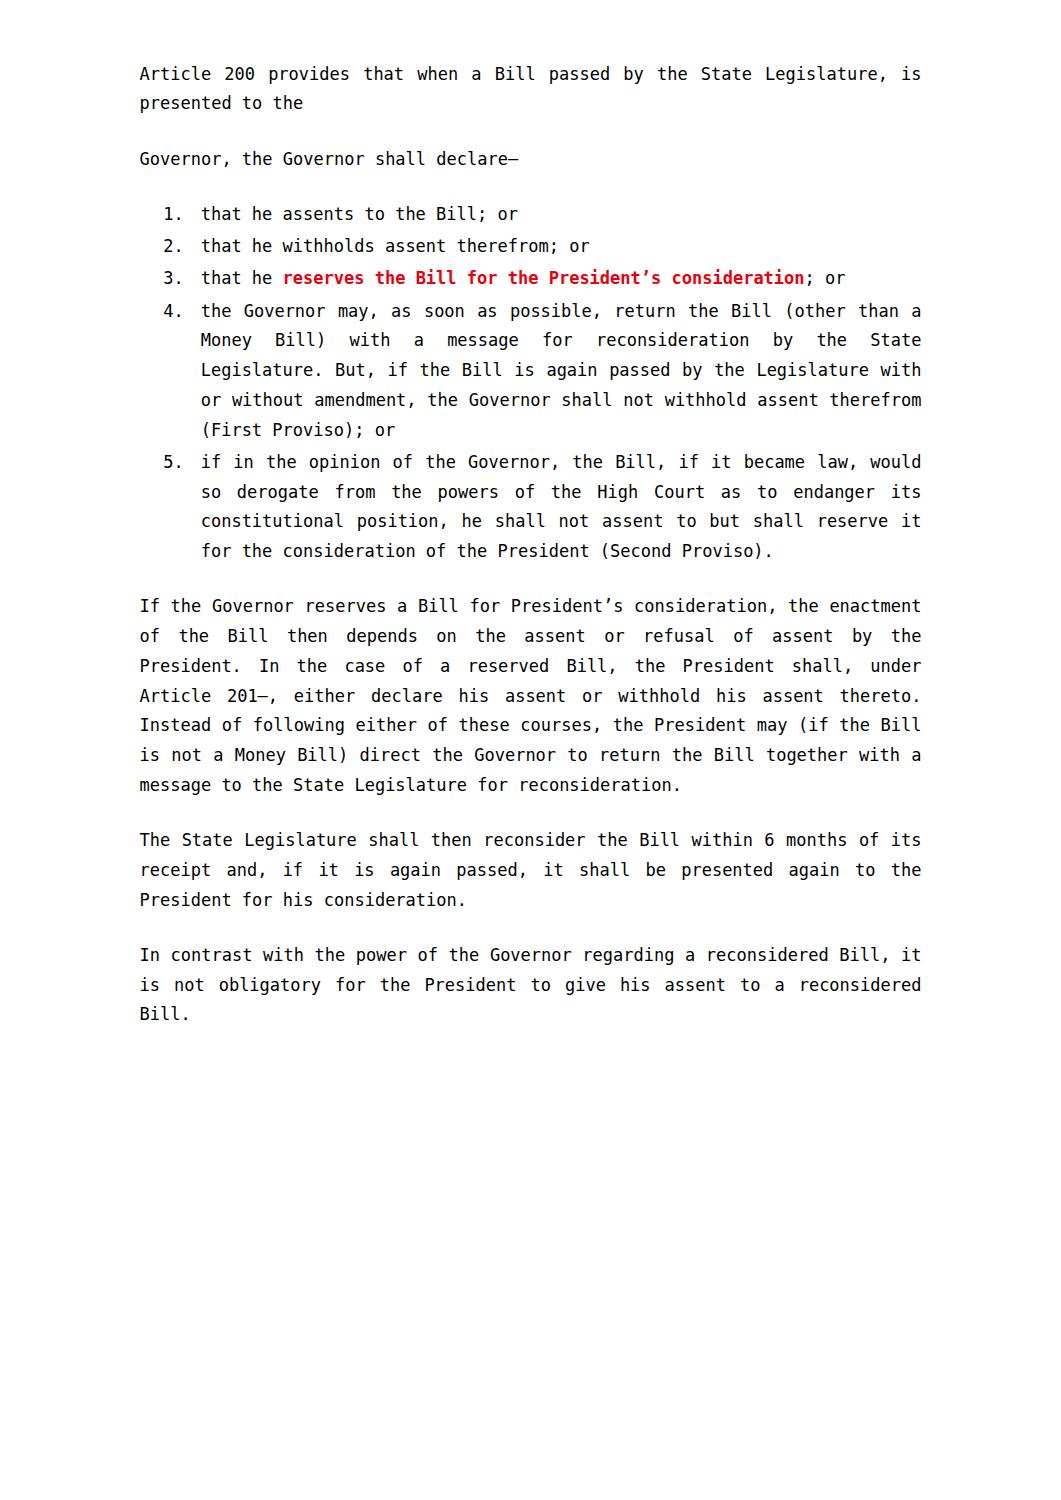Article 200 provides that when a Bill passed by the State Legislature, is presented to the
Governor, the Governor shall declare—
that he assents to the Bill; or
that he withholds assent therefrom; or
that he reserves the Bill for the President’s consideration; or
the Governor may, as soon as possible, return the Bill (other than a Money Bill) with a message for reconsideration by the State Legislature. But, if the Bill is again passed by the Legislature with or without amendment, the Governor shall not withhold assent therefrom (First Proviso); or
if in the opinion of the Governor, the Bill, if it became law, would so derogate from the powers of the High Court as to endanger its constitutional position, he shall not assent to but shall reserve it for the consideration of the President (Second Proviso).
If the Governor reserves a Bill for President’s consideration, the enactment of the Bill then depends on the assent or refusal of assent by the President. In the case of a reserved Bill, the President shall, under Article 201—, either declare his assent or withhold his assent thereto. Instead of following either of these courses, the President may (if the Bill is not a Money Bill) direct the Governor to return the Bill together with a message to the State Legislature for reconsideration.
The State Legislature shall then reconsider the Bill within 6 months of its receipt and, if it is again passed, it shall be presented again to the President for his consideration.
In contrast with the power of the Governor regarding a reconsidered Bill, it is not obligatory for the President to give his assent to a reconsidered Bill.